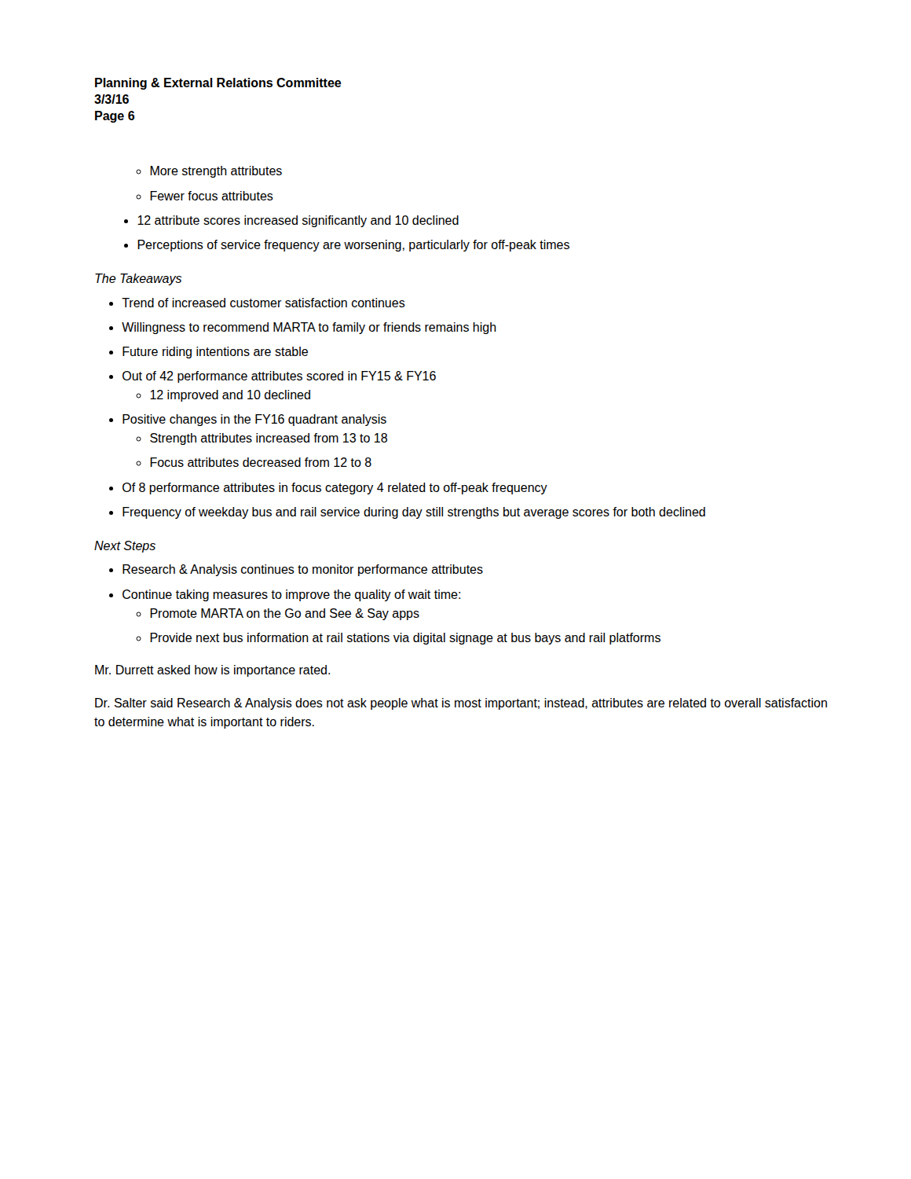Planning & External Relations Committee
3/3/16
Page 6
More strength attributes
Fewer focus attributes
12 attribute scores increased significantly and 10 declined
Perceptions of service frequency are worsening, particularly for off-peak times
The Takeaways
Trend of increased customer satisfaction continues
Willingness to recommend MARTA to family or friends remains high
Future riding intentions are stable
Out of 42 performance attributes scored in FY15 & FY16
12 improved and 10 declined
Positive changes in the FY16 quadrant analysis
Strength attributes increased from 13 to 18
Focus attributes decreased from 12 to 8
Of 8 performance attributes in focus category 4 related to off-peak frequency
Frequency of weekday bus and rail service during day still strengths but average scores for both declined
Next Steps
Research & Analysis continues to monitor performance attributes
Continue taking measures to improve the quality of wait time:
Promote MARTA on the Go and See & Say apps
Provide next bus information at rail stations via digital signage at bus bays and rail platforms
Mr. Durrett asked how is importance rated.
Dr. Salter said Research & Analysis does not ask people what is most important; instead, attributes are related to overall satisfaction to determine what is important to riders.